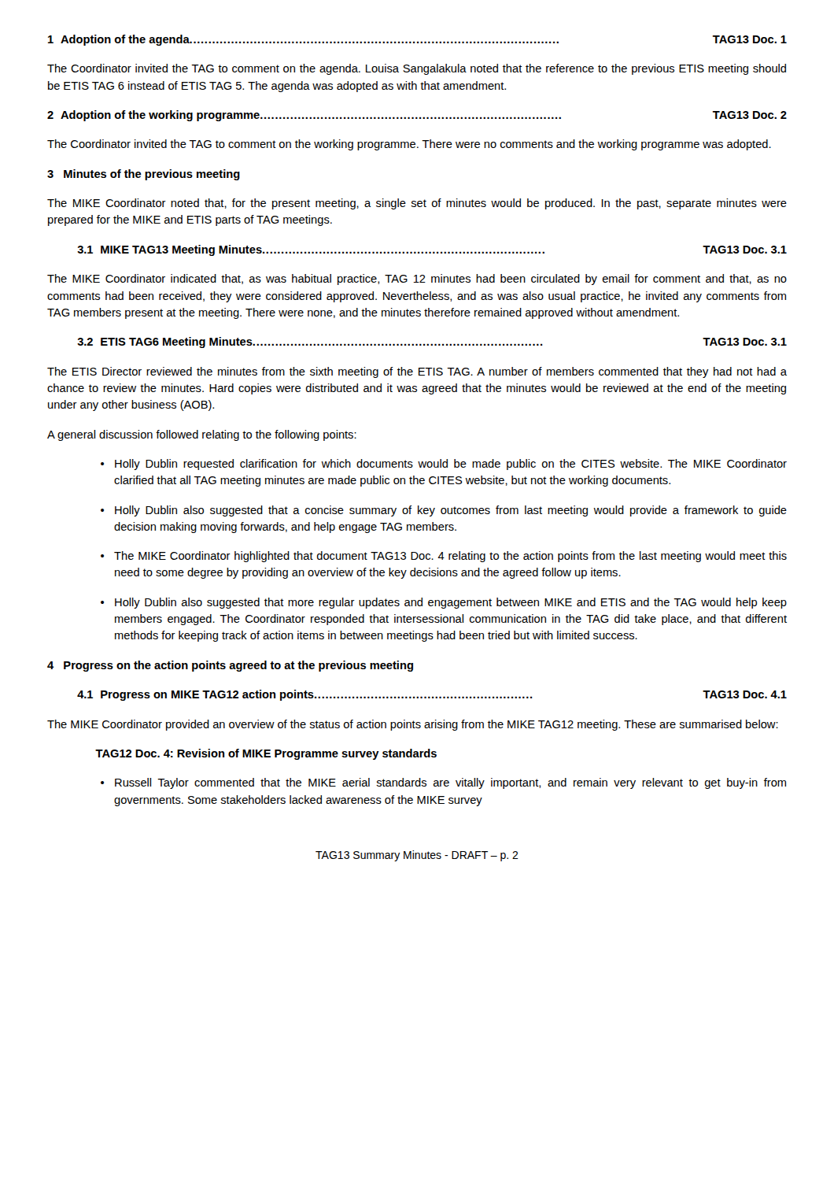1 Adoption of the agenda .................................................................................................. TAG13 Doc. 1
The Coordinator invited the TAG to comment on the agenda. Louisa Sangalakula noted that the reference to the previous ETIS meeting should be ETIS TAG 6 instead of ETIS TAG 5. The agenda was adopted as with that amendment.
2 Adoption of the working programme ................................................................................ TAG13 Doc. 2
The Coordinator invited the TAG to comment on the working programme. There were no comments and the working programme was adopted.
3 Minutes of the previous meeting
The MIKE Coordinator noted that, for the present meeting, a single set of minutes would be produced. In the past, separate minutes were prepared for the MIKE and ETIS parts of TAG meetings.
3.1 MIKE TAG13 Meeting Minutes ........................................................................... TAG13 Doc. 3.1
The MIKE Coordinator indicated that, as was habitual practice, TAG 12 minutes had been circulated by email for comment and that, as no comments had been received, they were considered approved. Nevertheless, and as was also usual practice, he invited any comments from TAG members present at the meeting. There were none, and the minutes therefore remained approved without amendment.
3.2 ETIS TAG6 Meeting Minutes ............................................................................. TAG13 Doc. 3.1
The ETIS Director reviewed the minutes from the sixth meeting of the ETIS TAG. A number of members commented that they had not had a chance to review the minutes. Hard copies were distributed and it was agreed that the minutes would be reviewed at the end of the meeting under any other business (AOB).
A general discussion followed relating to the following points:
Holly Dublin requested clarification for which documents would be made public on the CITES website. The MIKE Coordinator clarified that all TAG meeting minutes are made public on the CITES website, but not the working documents.
Holly Dublin also suggested that a concise summary of key outcomes from last meeting would provide a framework to guide decision making moving forwards, and help engage TAG members.
The MIKE Coordinator highlighted that document TAG13 Doc. 4 relating to the action points from the last meeting would meet this need to some degree by providing an overview of the key decisions and the agreed follow up items.
Holly Dublin also suggested that more regular updates and engagement between MIKE and ETIS and the TAG would help keep members engaged. The Coordinator responded that intersessional communication in the TAG did take place, and that different methods for keeping track of action items in between meetings had been tried but with limited success.
4 Progress on the action points agreed to at the previous meeting
4.1 Progress on MIKE TAG12 action points .......................................................... TAG13 Doc. 4.1
The MIKE Coordinator provided an overview of the status of action points arising from the MIKE TAG12 meeting. These are summarised below:
TAG12 Doc. 4: Revision of MIKE Programme survey standards
Russell Taylor commented that the MIKE aerial standards are vitally important, and remain very relevant to get buy-in from governments. Some stakeholders lacked awareness of the MIKE survey
TAG13 Summary Minutes - DRAFT – p. 2